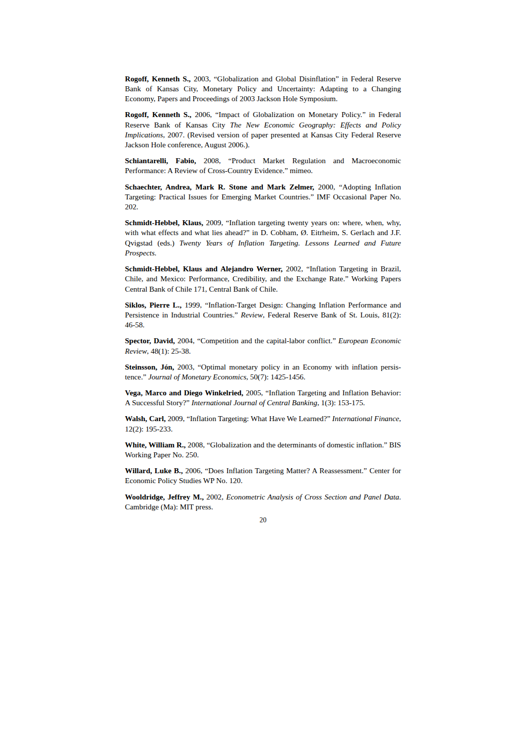Rogoff, Kenneth S., 2003, “Globalization and Global Disinflation” in Federal Reserve Bank of Kansas City, Monetary Policy and Uncertainty: Adapting to a Changing Economy, Papers and Proceedings of 2003 Jackson Hole Symposium.
Rogoff, Kenneth S., 2006, “Impact of Globalization on Monetary Policy.” in Federal Reserve Bank of Kansas City The New Economic Geography: Effects and Policy Implications, 2007. (Revised version of paper presented at Kansas City Federal Reserve Jackson Hole conference, August 2006.).
Schiantarelli, Fabio, 2008, “Product Market Regulation and Macroeconomic Performance: A Review of Cross-Country Evidence.” mimeo.
Schaechter, Andrea, Mark R. Stone and Mark Zelmer, 2000, “Adopting Inflation Targeting: Practical Issues for Emerging Market Countries.” IMF Occasional Paper No. 202.
Schmidt-Hebbel, Klaus, 2009, “Inflation targeting twenty years on: where, when, why, with what effects and what lies ahead?” in D. Cobham, Ø. Eitrheim, S. Gerlach and J.F. Qvigstad (eds.) Twenty Years of Inflation Targeting. Lessons Learned and Future Prospects.
Schmidt-Hebbel, Klaus and Alejandro Werner, 2002, “Inflation Targeting in Brazil, Chile, and Mexico: Performance, Credibility, and the Exchange Rate.” Working Papers Central Bank of Chile 171, Central Bank of Chile.
Siklos, Pierre L., 1999, “Inflation-Target Design: Changing Inflation Performance and Persistence in Industrial Countries.” Review, Federal Reserve Bank of St. Louis, 81(2): 46-58.
Spector, David, 2004, “Competition and the capital-labor conflict.” European Economic Review, 48(1): 25-38.
Steinsson, Jón, 2003, “Optimal monetary policy in an Economy with inflation persistence.” Journal of Monetary Economics, 50(7): 1425-1456.
Vega, Marco and Diego Winkelried, 2005, “Inflation Targeting and Inflation Behavior: A Successful Story?” International Journal of Central Banking, 1(3): 153-175.
Walsh, Carl, 2009, “Inflation Targeting: What Have We Learned?” International Finance, 12(2): 195-233.
White, William R., 2008, “Globalization and the determinants of domestic inflation.” BIS Working Paper No. 250.
Willard, Luke B., 2006, “Does Inflation Targeting Matter? A Reassessment.” Center for Economic Policy Studies WP No. 120.
Wooldridge, Jeffrey M., 2002, Econometric Analysis of Cross Section and Panel Data. Cambridge (Ma): MIT press.
20